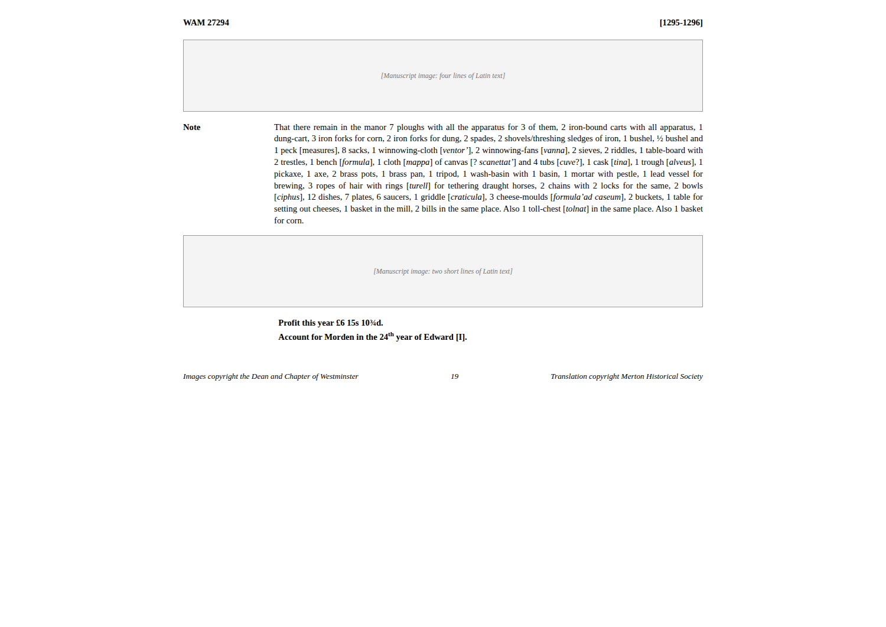WAM 27294 [1295-1296]
[Manuscript image: four lines of Latin text]
Note
That there remain in the manor 7 ploughs with all the apparatus for 3 of them, 2 iron-bound carts with all apparatus, 1 dung-cart, 3 iron forks for corn, 2 iron forks for dung, 2 spades, 2 shovels/threshing sledges of iron, 1 bushel, ½ bushel and 1 peck [measures], 8 sacks, 1 winnowing-cloth [ventor’], 2 winnowing-fans [vanna], 2 sieves, 2 riddles, 1 table-board with 2 trestles, 1 bench [formula], 1 cloth [mappa] of canvas [? scanettat’] and 4 tubs [cuve?], 1 cask [tina], 1 trough [alveus], 1 pickaxe, 1 axe, 2 brass pots, 1 brass pan, 1 tripod, 1 wash-basin with 1 basin, 1 mortar with pestle, 1 lead vessel for brewing, 3 ropes of hair with rings [turell] for tethering draught horses, 2 chains with 2 locks for the same, 2 bowls [ciphus], 12 dishes, 7 plates, 6 saucers, 1 griddle [craticula], 3 cheese-moulds [formula’ad caseum], 2 buckets, 1 table for setting out cheeses, 1 basket in the mill, 2 bills in the same place. Also 1 toll-chest [tolnat] in the same place. Also 1 basket for corn.
[Manuscript image: two short lines of Latin text]
Profit this year £6 15s 10¾d.
Account for Morden in the 24th year of Edward [I].
Images copyright the Dean and Chapter of Westminster 19 Translation copyright Merton Historical Society